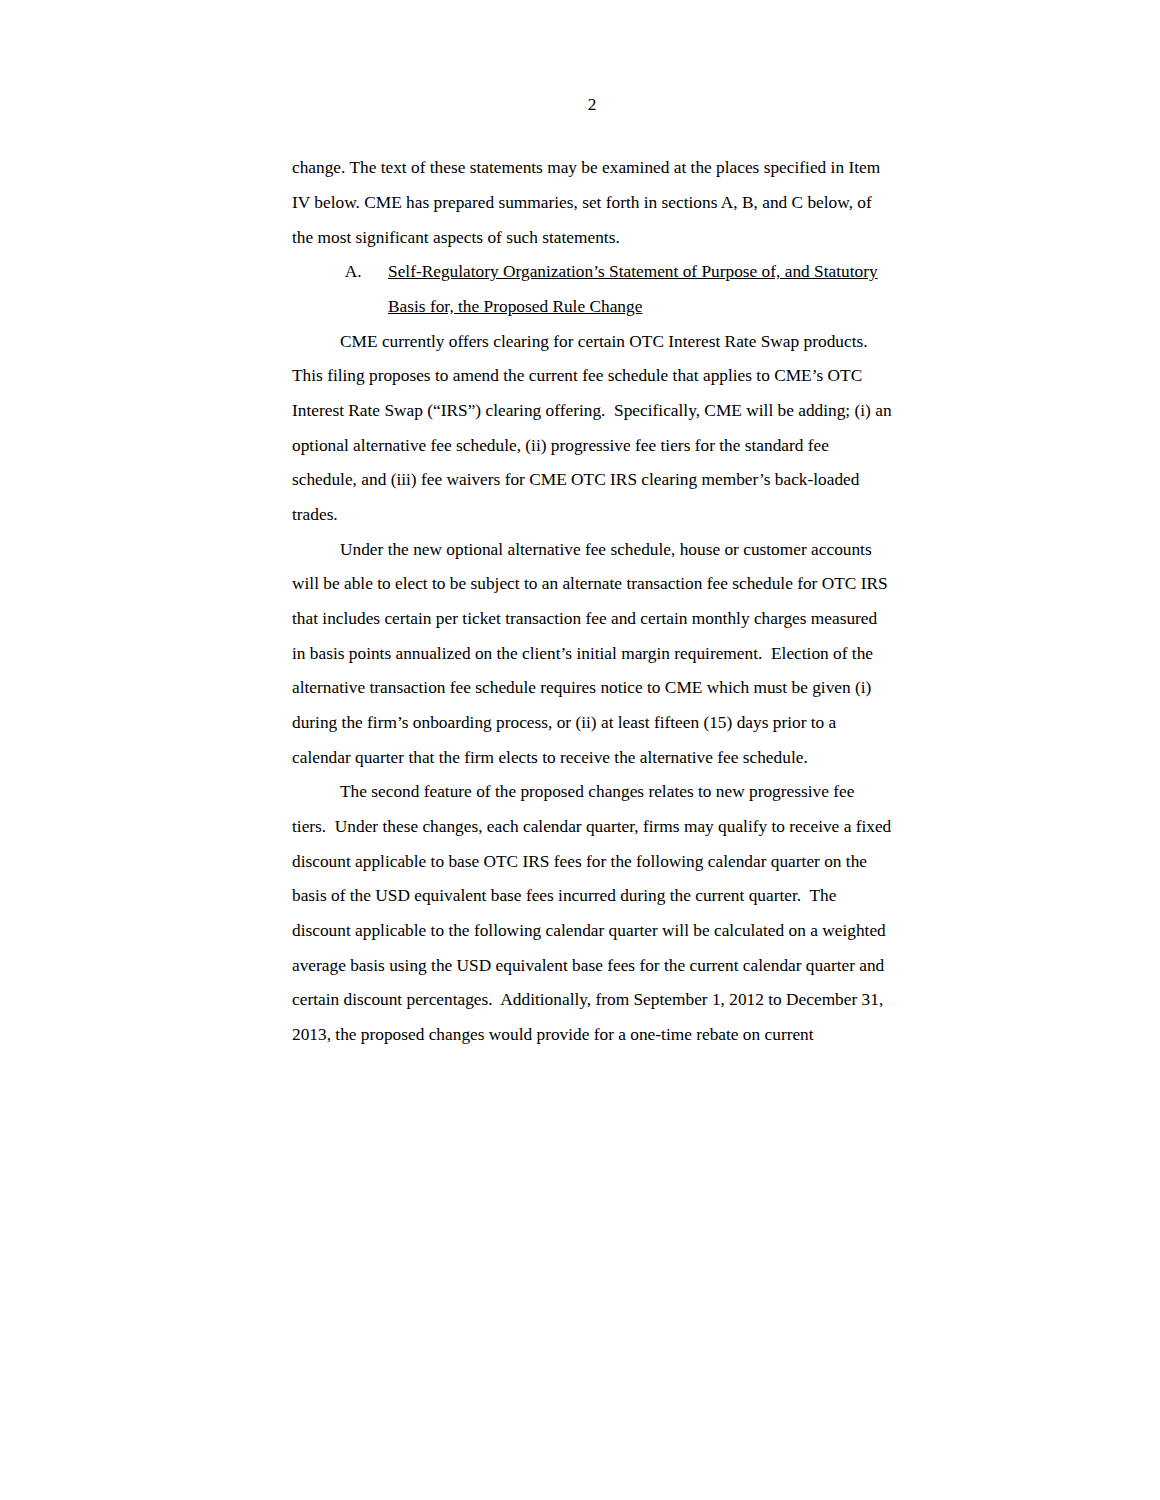2
change. The text of these statements may be examined at the places specified in Item IV below. CME has prepared summaries, set forth in sections A, B, and C below, of the most significant aspects of such statements.
A. Self-Regulatory Organization’s Statement of Purpose of, and Statutory Basis for, the Proposed Rule Change
CME currently offers clearing for certain OTC Interest Rate Swap products. This filing proposes to amend the current fee schedule that applies to CME’s OTC Interest Rate Swap (“IRS”) clearing offering. Specifically, CME will be adding; (i) an optional alternative fee schedule, (ii) progressive fee tiers for the standard fee schedule, and (iii) fee waivers for CME OTC IRS clearing member’s back-loaded trades.
Under the new optional alternative fee schedule, house or customer accounts will be able to elect to be subject to an alternate transaction fee schedule for OTC IRS that includes certain per ticket transaction fee and certain monthly charges measured in basis points annualized on the client’s initial margin requirement. Election of the alternative transaction fee schedule requires notice to CME which must be given (i) during the firm’s onboarding process, or (ii) at least fifteen (15) days prior to a calendar quarter that the firm elects to receive the alternative fee schedule.
The second feature of the proposed changes relates to new progressive fee tiers. Under these changes, each calendar quarter, firms may qualify to receive a fixed discount applicable to base OTC IRS fees for the following calendar quarter on the basis of the USD equivalent base fees incurred during the current quarter. The discount applicable to the following calendar quarter will be calculated on a weighted average basis using the USD equivalent base fees for the current calendar quarter and certain discount percentages. Additionally, from September 1, 2012 to December 31, 2013, the proposed changes would provide for a one-time rebate on current